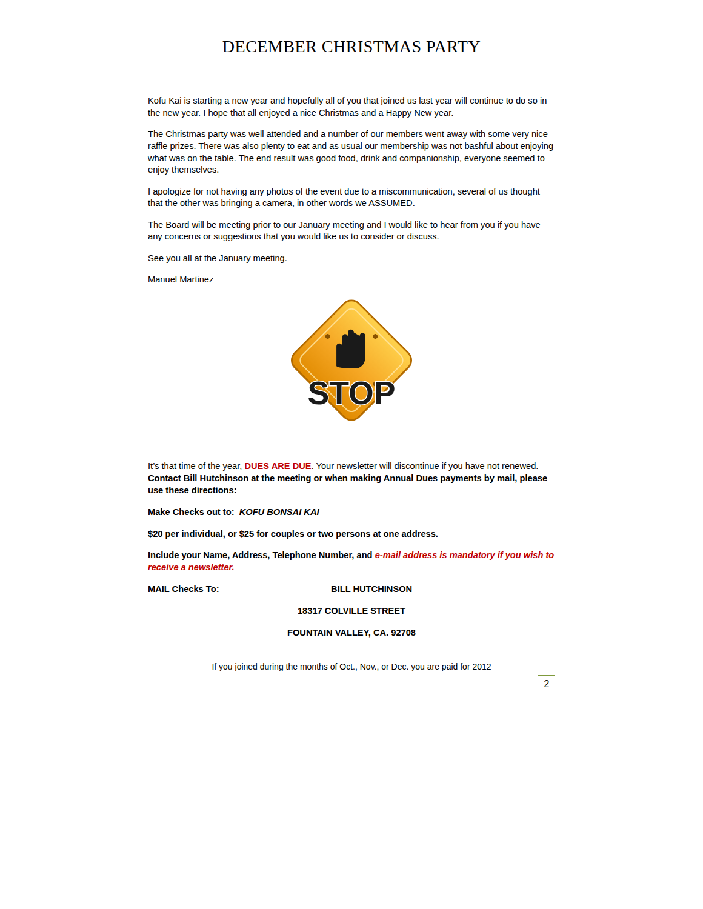DECEMBER CHRISTMAS PARTY
Kofu Kai is starting a new year and hopefully all of you that joined us last year will continue to do so in the new year. I hope that all enjoyed a nice Christmas and a Happy New year.
The Christmas party was well attended and a number of our members went away with some very nice raffle prizes. There was also plenty to eat and as usual our membership was not bashful about enjoying what was on the table. The end result was good food, drink and companionship, everyone seemed to enjoy themselves.
I apologize for not having any photos of the event due to a miscommunication, several of us thought that the other was bringing a camera, in other words we ASSUMED.
The Board will be meeting prior to our January meeting and I would like to hear from you if you have any concerns or suggestions that you would like us to consider or discuss.
See you all at the January meeting.
Manuel Martinez
STOP
It’s that time of the year, DUES ARE DUE. Your newsletter will discontinue if you have not renewed. Contact Bill Hutchinson at the meeting or when making Annual Dues payments by mail, please use these directions:
Make Checks out to: KOFU BONSAI KAI
$20 per individual, or $25 for couples or two persons at one address.
Include your Name, Address, Telephone Number, and e-mail address is mandatory if you wish to receive a newsletter.
MAIL Checks To: BILL HUTCHINSON
18317 COLVILLE STREET
FOUNTAIN VALLEY, CA. 92708
If you joined during the months of Oct., Nov., or Dec. you are paid for 2012
2